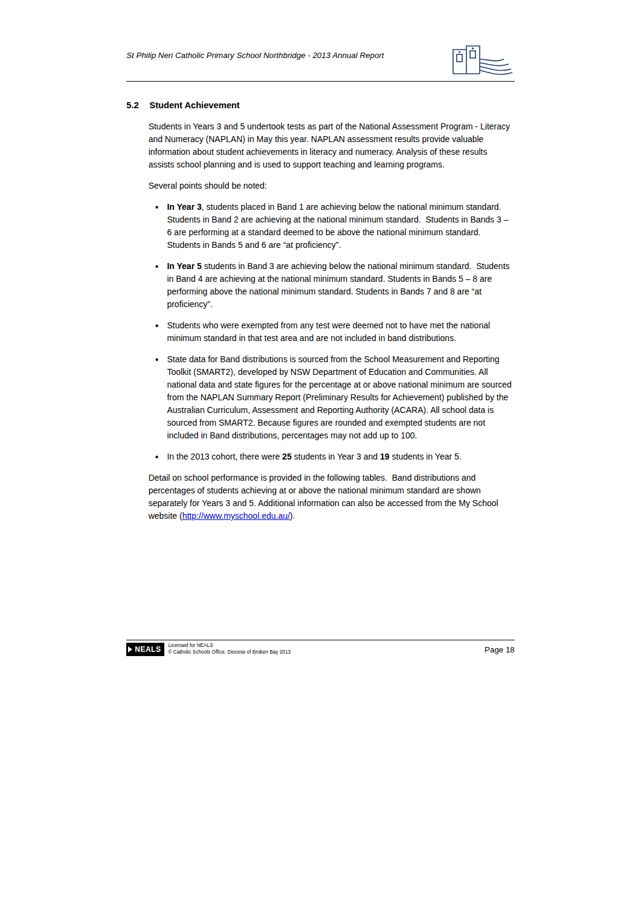St Philip Neri Catholic Primary School Northbridge - 2013 Annual Report
5.2 Student Achievement
Students in Years 3 and 5 undertook tests as part of the National Assessment Program - Literacy and Numeracy (NAPLAN) in May this year. NAPLAN assessment results provide valuable information about student achievements in literacy and numeracy. Analysis of these results assists school planning and is used to support teaching and learning programs.
Several points should be noted:
In Year 3, students placed in Band 1 are achieving below the national minimum standard. Students in Band 2 are achieving at the national minimum standard. Students in Bands 3 – 6 are performing at a standard deemed to be above the national minimum standard. Students in Bands 5 and 6 are “at proficiency”.
In Year 5 students in Band 3 are achieving below the national minimum standard. Students in Band 4 are achieving at the national minimum standard. Students in Bands 5 – 8 are performing above the national minimum standard. Students in Bands 7 and 8 are “at proficiency”.
Students who were exempted from any test were deemed not to have met the national minimum standard in that test area and are not included in band distributions.
State data for Band distributions is sourced from the School Measurement and Reporting Toolkit (SMART2), developed by NSW Department of Education and Communities. All national data and state figures for the percentage at or above national minimum are sourced from the NAPLAN Summary Report (Preliminary Results for Achievement) published by the Australian Curriculum, Assessment and Reporting Authority (ACARA). All school data is sourced from SMART2. Because figures are rounded and exempted students are not included in Band distributions, percentages may not add up to 100.
In the 2013 cohort, there were 25 students in Year 3 and 19 students in Year 5.
Detail on school performance is provided in the following tables. Band distributions and percentages of students achieving at or above the national minimum standard are shown separately for Years 3 and 5. Additional information can also be accessed from the My School website (http://www.myschool.edu.au/).
NEALS
Licensed for NEALS
© Catholic Schools Office, Diocese of Broken Bay 2013
Page 18